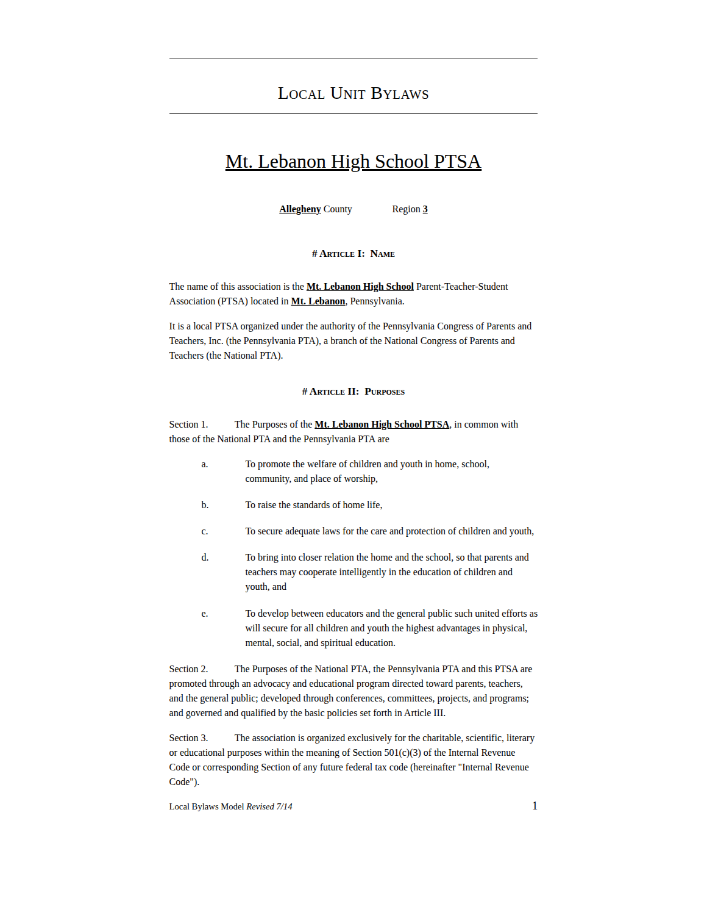Local Unit Bylaws
Mt. Lebanon High School PTSA
Allegheny County Region 3
# Article I: Name
The name of this association is the Mt. Lebanon High School Parent-Teacher-Student Association (PTSA) located in Mt. Lebanon, Pennsylvania.
It is a local PTSA organized under the authority of the Pennsylvania Congress of Parents and Teachers, Inc. (the Pennsylvania PTA), a branch of the National Congress of Parents and Teachers (the National PTA).
# Article II: Purposes
Section 1. The Purposes of the Mt. Lebanon High School PTSA, in common with those of the National PTA and the Pennsylvania PTA are
a. To promote the welfare of children and youth in home, school, community, and place of worship,
b. To raise the standards of home life,
c. To secure adequate laws for the care and protection of children and youth,
d. To bring into closer relation the home and the school, so that parents and teachers may cooperate intelligently in the education of children and youth, and
e. To develop between educators and the general public such united efforts as will secure for all children and youth the highest advantages in physical, mental, social, and spiritual education.
Section 2. The Purposes of the National PTA, the Pennsylvania PTA and this PTSA are promoted through an advocacy and educational program directed toward parents, teachers, and the general public; developed through conferences, committees, projects, and programs; and governed and qualified by the basic policies set forth in Article III.
Section 3. The association is organized exclusively for the charitable, scientific, literary or educational purposes within the meaning of Section 501(c)(3) of the Internal Revenue Code or corresponding Section of any future federal tax code (hereinafter "Internal Revenue Code").
Local Bylaws Model Revised 7/14 1